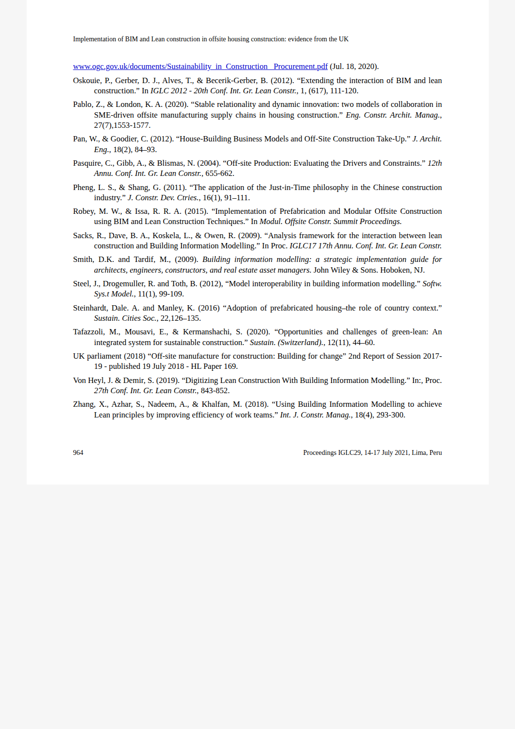Implementation of BIM and Lean construction in offsite housing construction: evidence from the UK
www.ogc.gov.uk/documents/Sustainability_in_Construction_ Procurement.pdf (Jul. 18, 2020).
Oskouie, P., Gerber, D. J., Alves, T., & Becerik-Gerber, B. (2012). “Extending the interaction of BIM and lean construction.” In IGLC 2012 - 20th Conf. Int. Gr. Lean Constr., 1, (617), 111-120.
Pablo, Z., & London, K. A. (2020). “Stable relationality and dynamic innovation: two models of collaboration in SME-driven offsite manufacturing supply chains in housing construction.” Eng. Constr. Archit. Manag., 27(7),1553-1577.
Pan, W., & Goodier, C. (2012). “House-Building Business Models and Off-Site Construction Take-Up.” J. Archit. Eng., 18(2), 84–93.
Pasquire, C., Gibb, A., & Blismas, N. (2004). “Off-site Production: Evaluating the Drivers and Constraints.” 12th Annu. Conf. Int. Gr. Lean Constr., 655-662.
Pheng, L. S., & Shang, G. (2011). “The application of the Just-in-Time philosophy in the Chinese construction industry.” J. Constr. Dev. Ctries., 16(1), 91–111.
Robey, M. W., & Issa, R. R. A. (2015). “Implementation of Prefabrication and Modular Offsite Construction using BIM and Lean Construction Techniques.” In Modul. Offsite Constr. Summit Proceedings.
Sacks, R., Dave, B. A., Koskela, L., & Owen, R. (2009). “Analysis framework for the interaction between lean construction and Building Information Modelling.” In Proc. IGLC17 17th Annu. Conf. Int. Gr. Lean Constr.
Smith, D.K. and Tardif, M., (2009). Building information modelling: a strategic implementation guide for architects, engineers, constructors, and real estate asset managers. John Wiley & Sons. Hoboken, NJ.
Steel, J., Drogemuller, R. and Toth, B. (2012), “Model interoperability in building information modelling.” Softw. Sys.t Model., 11(1), 99-109.
Steinhardt, Dale. A. and Manley, K. (2016) “Adoption of prefabricated housing–the role of country context.” Sustain. Cities Soc., 22,126–135.
Tafazzoli, M., Mousavi, E., & Kermanshachi, S. (2020). “Opportunities and challenges of green-lean: An integrated system for sustainable construction.” Sustain. (Switzerland)., 12(11), 44–60.
UK parliament (2018) “Off-site manufacture for construction: Building for change” 2nd Report of Session 2017-19 - published 19 July 2018 - HL Paper 169.
Von Heyl, J. & Demir, S. (2019). “Digitizing Lean Construction With Building Information Modelling.” In:, Proc. 27th Conf. Int. Gr. Lean Constr., 843-852.
Zhang, X., Azhar, S., Nadeem, A., & Khalfan, M. (2018). “Using Building Information Modelling to achieve Lean principles by improving efficiency of work teams.” Int. J. Constr. Manag., 18(4), 293-300.
964 Proceedings IGLC29, 14-17 July 2021, Lima, Peru